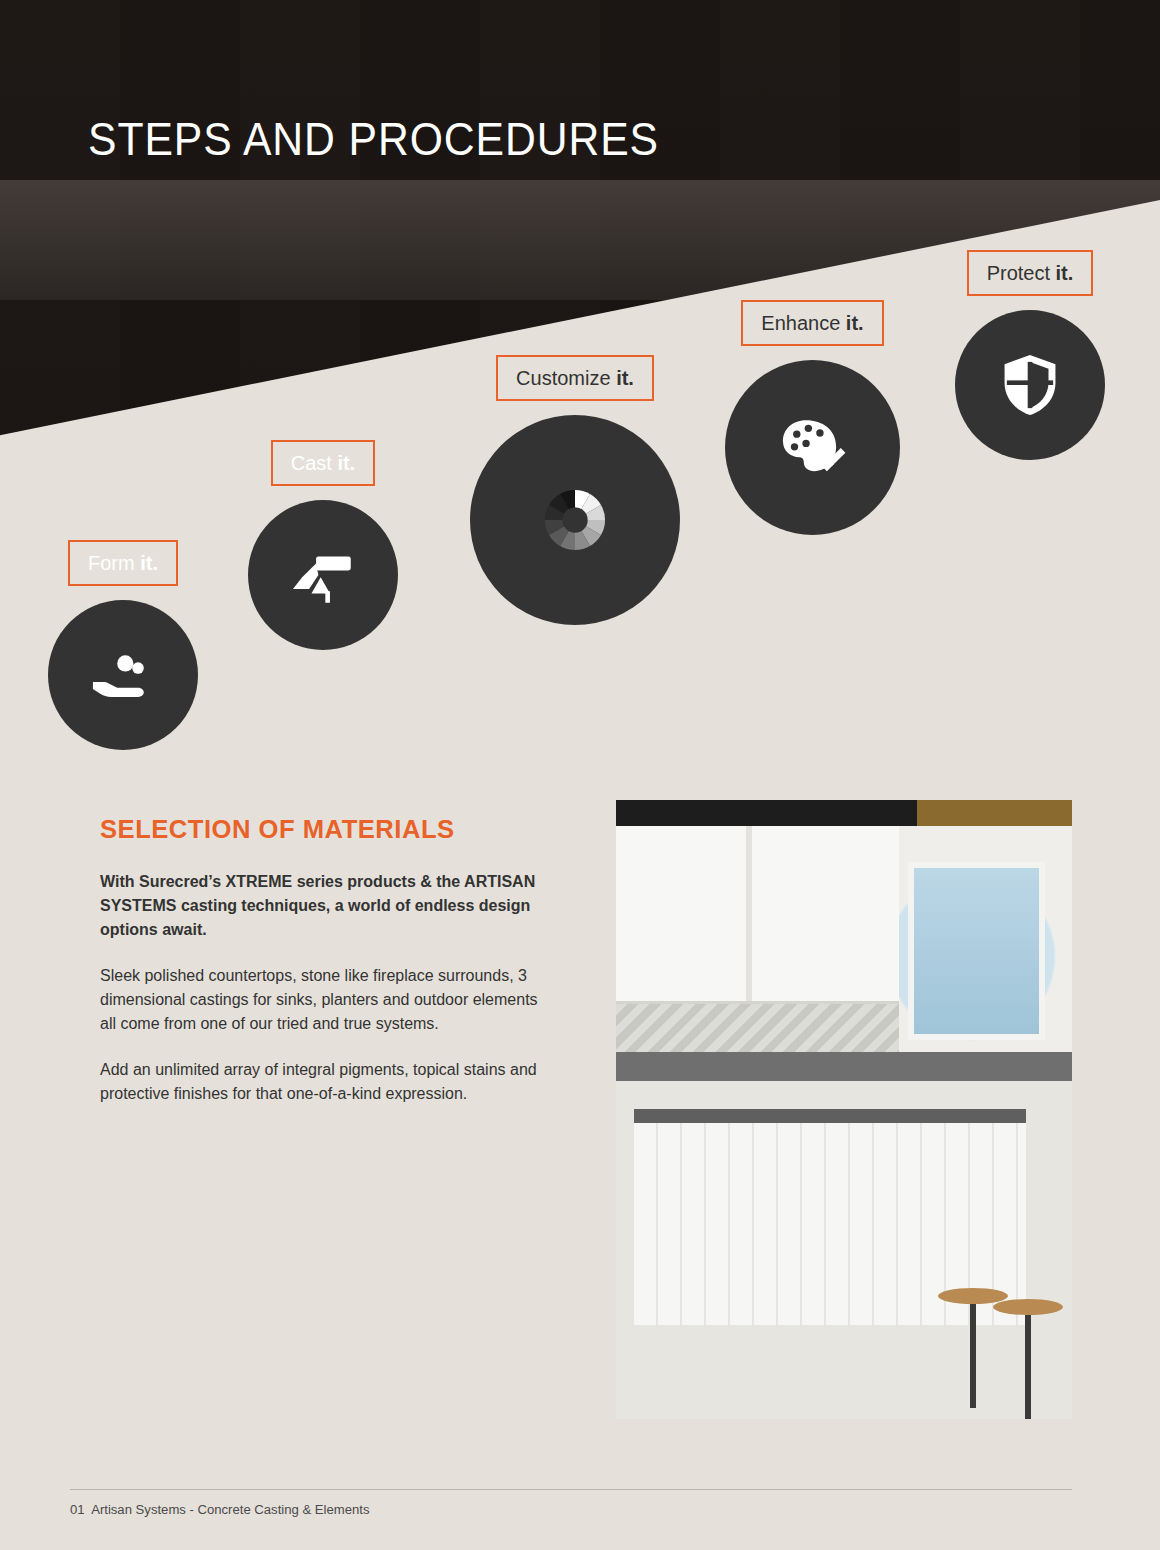STEPS AND PROCEDURES
Form it.
Cast it.
Customize it.
Enhance it.
Protect it.
SELECTION OF MATERIALS
With Surecred’s XTREME series products & the ARTISAN SYSTEMS casting techniques, a world of endless design options await.
Sleek polished countertops, stone like fireplace surrounds, 3 dimensional castings for sinks, planters and outdoor elements all come from one of our tried and true systems.
Add an unlimited array of integral pigments, topical stains and protective finishes for that one-of-a-kind expression.
01 Artisan Systems - Concrete Casting & Elements